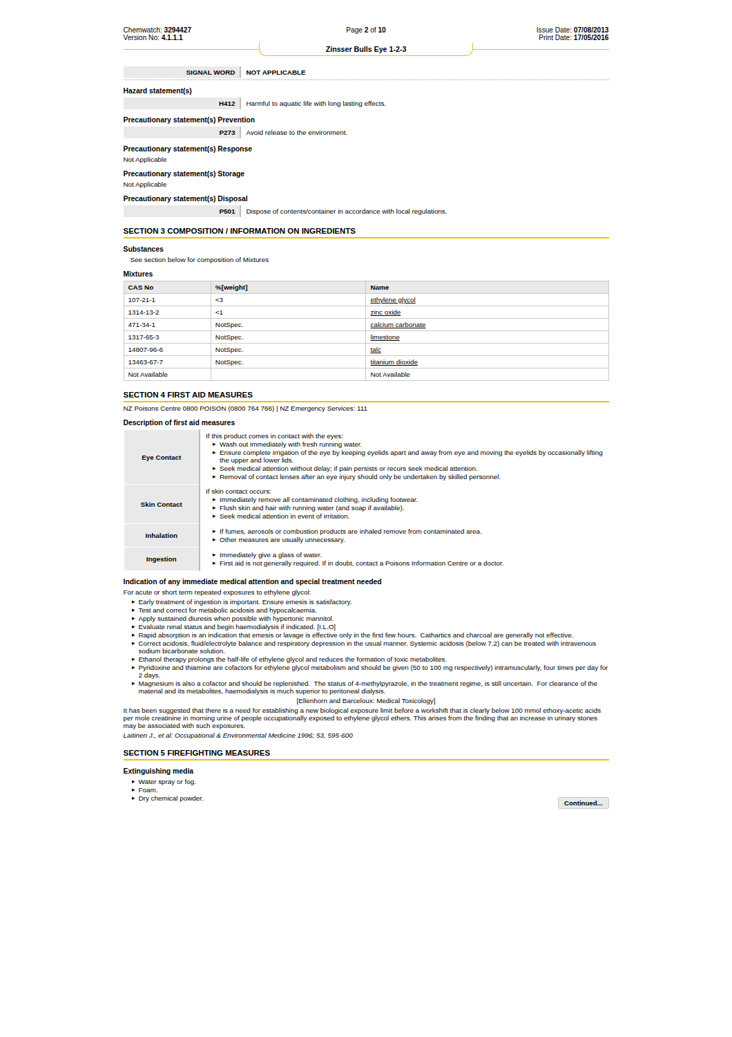Chemwatch: 3294427
Version No: 4.1.1.1
Page 2 of 10
Issue Date: 07/08/2013
Print Date: 17/05/2016
Zinsser Bulls Eye 1-2-3
SIGNAL WORD
NOT APPLICABLE
Hazard statement(s)
H412
Harmful to aquatic life with long lasting effects.
Precautionary statement(s) Prevention
P273
Avoid release to the environment.
Precautionary statement(s) Response
Not Applicable
Precautionary statement(s) Storage
Not Applicable
Precautionary statement(s) Disposal
P501
Dispose of contents/container in accordance with local regulations.
SECTION 3 COMPOSITION / INFORMATION ON INGREDIENTS
Substances
See section below for composition of Mixtures
Mixtures
| CAS No | %[weight] | Name |
| --- | --- | --- |
| 107-21-1 | <3 | ethylene glycol |
| 1314-13-2 | <1 | zinc oxide |
| 471-34-1 | NotSpec. | calcium carbonate |
| 1317-65-3 | NotSpec. | limestone |
| 14807-96-6 | NotSpec. | talc |
| 13463-67-7 | NotSpec. | titanium dioxide |
| Not Available | | Not Available |
SECTION 4 FIRST AID MEASURES
NZ Poisons Centre 0800 POISON (0800 764 766) | NZ Emergency Services: 111
Description of first aid measures
| Eye Contact | If this product comes in contact with the eyes: Wash out immediately with fresh running water. Ensure complete irrigation of the eye by keeping eyelids apart and away from eye and moving the eyelids by occasionally lifting the upper and lower lids. Seek medical attention without delay; if pain persists or recurs seek medical attention. Removal of contact lenses after an eye injury should only be undertaken by skilled personnel. |
| Skin Contact | If skin contact occurs: Immediately remove all contaminated clothing, including footwear. Flush skin and hair with running water (and soap if available). Seek medical attention in event of irritation. |
| Inhalation | If fumes, aerosols or combustion products are inhaled remove from contaminated area. Other measures are usually unnecessary. |
| Ingestion | Immediately give a glass of water. First aid is not generally required. If in doubt, contact a Poisons Information Centre or a doctor. |
Indication of any immediate medical attention and special treatment needed
For acute or short term repeated exposures to ethylene glycol:
Early treatment of ingestion is important. Ensure emesis is satisfactory.
Test and correct for metabolic acidosis and hypocalcaemia.
Apply sustained diuresis when possible with hypertonic mannitol.
Evaluate renal status and begin haemodialysis if indicated. [I.L.O]
Rapid absorption is an indication that emesis or lavage is effective only in the first few hours. Cathartics and charcoal are generally not effective.
Correct acidosis, fluid/electrolyte balance and respiratory depression in the usual manner. Systemic acidosis (below 7.2) can be treated with intravenous sodium bicarbonate solution.
Ethanol therapy prolongs the half-life of ethylene glycol and reduces the formation of toxic metabolites.
Pyridoxine and thiamine are cofactors for ethylene glycol metabolism and should be given (50 to 100 mg respectively) intramuscularly, four times per day for 2 days.
Magnesium is also a cofactor and should be replenished. The status of 4-methylpyrazole, in the treatment regime, is still uncertain. For clearance of the material and its metabolites, haemodialysis is much superior to peritoneal dialysis.
[Ellenhorn and Barceloux: Medical Toxicology]
It has been suggested that there is a need for establishing a new biological exposure limit before a workshift that is clearly below 100 mmol ethoxy-acetic acids per mole creatinine in morning urine of people occupationally exposed to ethylene glycol ethers. This arises from the finding that an increase in urinary stones may be associated with such exposures.
Laitinen J., et al: Occupational & Environmental Medicine 1996; 53, 595-600
SECTION 5 FIREFIGHTING MEASURES
Extinguishing media
Water spray or fog.
Foam.
Dry chemical powder.
Continued...